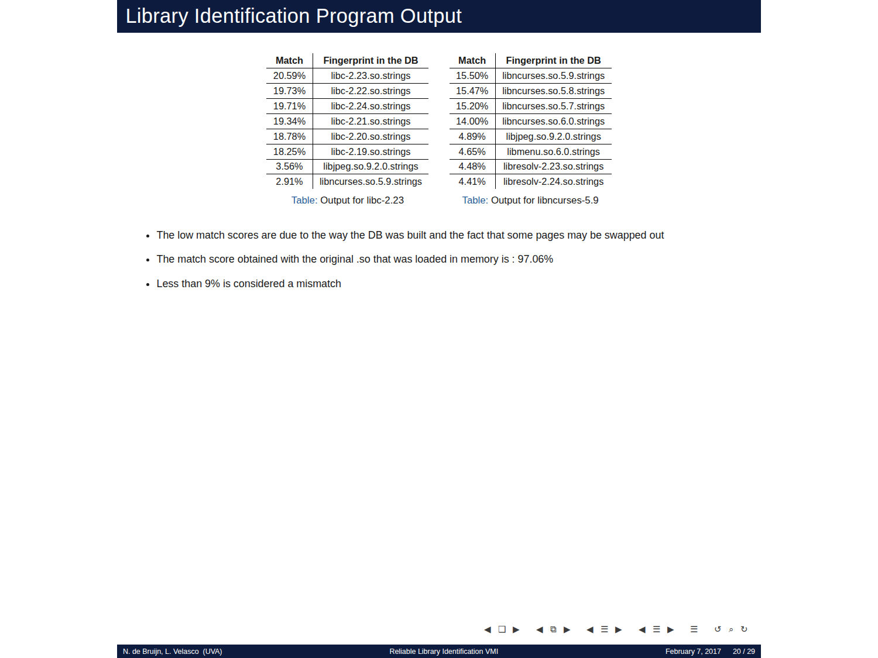Library Identification Program Output
| Match | Fingerprint in the DB |
| --- | --- |
| 20.59% | libc-2.23.so.strings |
| 19.73% | libc-2.22.so.strings |
| 19.71% | libc-2.24.so.strings |
| 19.34% | libc-2.21.so.strings |
| 18.78% | libc-2.20.so.strings |
| 18.25% | libc-2.19.so.strings |
| 3.56% | libjpeg.so.9.2.0.strings |
| 2.91% | libncurses.so.5.9.strings |
Table: Output for libc-2.23
| Match | Fingerprint in the DB |
| --- | --- |
| 15.50% | libncurses.so.5.9.strings |
| 15.47% | libncurses.so.5.8.strings |
| 15.20% | libncurses.so.5.7.strings |
| 14.00% | libncurses.so.6.0.strings |
| 4.89% | libjpeg.so.9.2.0.strings |
| 4.65% | libmenu.so.6.0.strings |
| 4.48% | libresolv-2.23.so.strings |
| 4.41% | libresolv-2.24.so.strings |
Table: Output for libncurses-5.9
The low match scores are due to the way the DB was built and the fact that some pages may be swapped out
The match score obtained with the original .so that was loaded in memory is : 97.06%
Less than 9% is considered a mismatch
◀ ❑ ▶ ◀ ⧉ ▶ ◀ ☰ ▶ ◀ ☰ ▶ ☰ ↺ ⌕ ↻
N. de Bruijn, L. Velasco (UVA)
Reliable Library Identification VMI
February 7, 201720 / 29